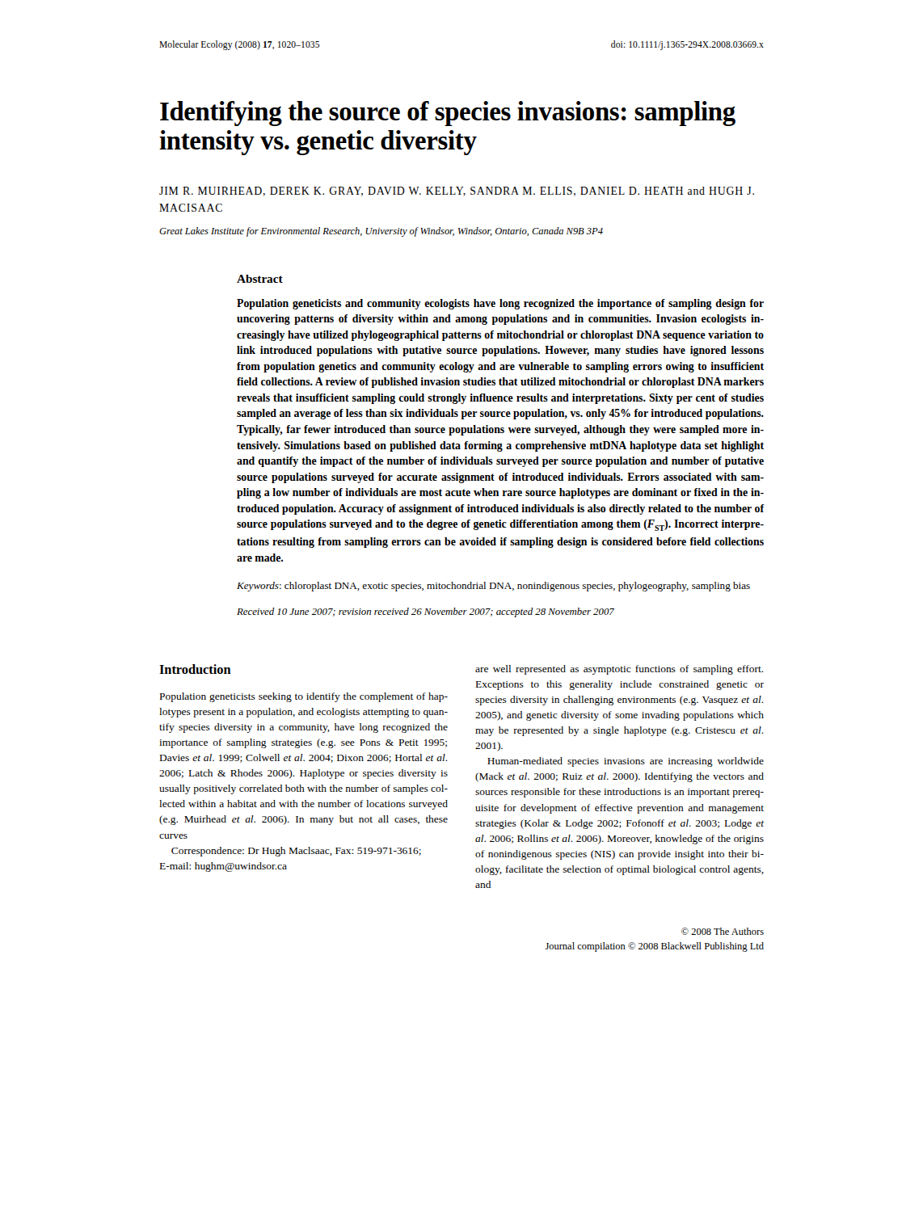Molecular Ecology (2008) 17, 1020–1035
doi: 10.1111/j.1365-294X.2008.03669.x
Identifying the source of species invasions: sampling intensity vs. genetic diversity
JIM R. MUIRHEAD, DEREK K. GRAY, DAVID W. KELLY, SANDRA M. ELLIS, DANIEL D. HEATH and HUGH J. MACISAAC
Great Lakes Institute for Environmental Research, University of Windsor, Windsor, Ontario, Canada N9B 3P4
Abstract
Population geneticists and community ecologists have long recognized the importance of sampling design for uncovering patterns of diversity within and among populations and in communities. Invasion ecologists increasingly have utilized phylogeographical patterns of mitochondrial or chloroplast DNA sequence variation to link introduced populations with putative source populations. However, many studies have ignored lessons from population genetics and community ecology and are vulnerable to sampling errors owing to insufficient field collections. A review of published invasion studies that utilized mitochondrial or chloroplast DNA markers reveals that insufficient sampling could strongly influence results and interpretations. Sixty per cent of studies sampled an average of less than six individuals per source population, vs. only 45% for introduced populations. Typically, far fewer introduced than source populations were surveyed, although they were sampled more intensively. Simulations based on published data forming a comprehensive mtDNA haplotype data set highlight and quantify the impact of the number of individuals surveyed per source population and number of putative source populations surveyed for accurate assignment of introduced individuals. Errors associated with sampling a low number of individuals are most acute when rare source haplotypes are dominant or fixed in the introduced population. Accuracy of assignment of introduced individuals is also directly related to the number of source populations surveyed and to the degree of genetic differentiation among them (FST). Incorrect interpretations resulting from sampling errors can be avoided if sampling design is considered before field collections are made.
Keywords: chloroplast DNA, exotic species, mitochondrial DNA, nonindigenous species, phylogeography, sampling bias
Received 10 June 2007; revision received 26 November 2007; accepted 28 November 2007
Introduction
Population geneticists seeking to identify the complement of haplotypes present in a population, and ecologists attempting to quantify species diversity in a community, have long recognized the importance of sampling strategies (e.g. see Pons & Petit 1995; Davies et al. 1999; Colwell et al. 2004; Dixon 2006; Hortal et al. 2006; Latch & Rhodes 2006). Haplotype or species diversity is usually positively correlated both with the number of samples collected within a habitat and with the number of locations surveyed (e.g. Muirhead et al. 2006). In many but not all cases, these curves
Correspondence: Dr Hugh Maclsaac, Fax: 519-971-3616;
E-mail: hughm@uwindsor.ca
are well represented as asymptotic functions of sampling effort. Exceptions to this generality include constrained genetic or species diversity in challenging environments (e.g. Vasquez et al. 2005), and genetic diversity of some invading populations which may be represented by a single haplotype (e.g. Cristescu et al. 2001).
Human-mediated species invasions are increasing worldwide (Mack et al. 2000; Ruiz et al. 2000). Identifying the vectors and sources responsible for these introductions is an important prerequisite for development of effective prevention and management strategies (Kolar & Lodge 2002; Fofonoff et al. 2003; Lodge et al. 2006; Rollins et al. 2006). Moreover, knowledge of the origins of nonindigenous species (NIS) can provide insight into their biology, facilitate the selection of optimal biological control agents, and
© 2008 The Authors
Journal compilation © 2008 Blackwell Publishing Ltd